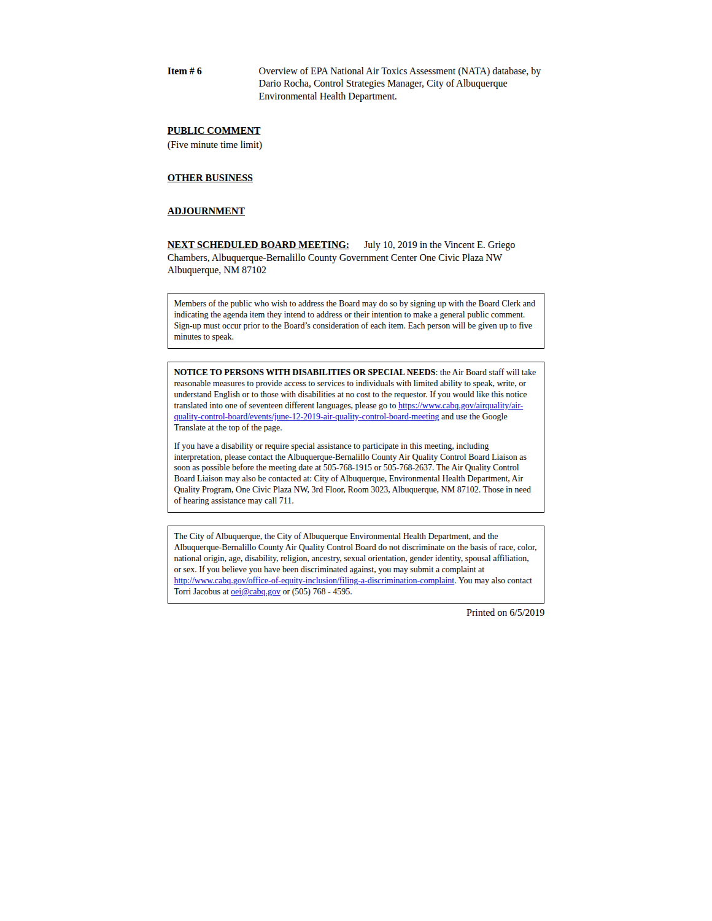Item # 6
Overview of EPA National Air Toxics Assessment (NATA) database, by Dario Rocha, Control Strategies Manager, City of Albuquerque Environmental Health Department.
PUBLIC COMMENT
(Five minute time limit)
OTHER BUSINESS
ADJOURNMENT
NEXT SCHEDULED BOARD MEETING: July 10, 2019 in the Vincent E. Griego Chambers, Albuquerque-Bernalillo County Government Center One Civic Plaza NW Albuquerque, NM 87102
Members of the public who wish to address the Board may do so by signing up with the Board Clerk and indicating the agenda item they intend to address or their intention to make a general public comment. Sign-up must occur prior to the Board’s consideration of each item. Each person will be given up to five minutes to speak.
NOTICE TO PERSONS WITH DISABILITIES OR SPECIAL NEEDS: the Air Board staff will take reasonable measures to provide access to services to individuals with limited ability to speak, write, or understand English or to those with disabilities at no cost to the requestor. If you would like this notice translated into one of seventeen different languages, please go to https://www.cabq.gov/airquality/air-quality-control-board/events/june-12-2019-air-quality-control-board-meeting and use the Google Translate at the top of the page.
If you have a disability or require special assistance to participate in this meeting, including interpretation, please contact the Albuquerque-Bernalillo County Air Quality Control Board Liaison as soon as possible before the meeting date at 505-768-1915 or 505-768-2637. The Air Quality Control Board Liaison may also be contacted at: City of Albuquerque, Environmental Health Department, Air Quality Program, One Civic Plaza NW, 3rd Floor, Room 3023, Albuquerque, NM 87102. Those in need of hearing assistance may call 711.
The City of Albuquerque, the City of Albuquerque Environmental Health Department, and the Albuquerque-Bernalillo County Air Quality Control Board do not discriminate on the basis of race, color, national origin, age, disability, religion, ancestry, sexual orientation, gender identity, spousal affiliation, or sex. If you believe you have been discriminated against, you may submit a complaint at http://www.cabq.gov/office-of-equity-inclusion/filing-a-discrimination-complaint. You may also contact Torri Jacobus at oei@cabq.gov or (505) 768 - 4595.
Printed on 6/5/2019